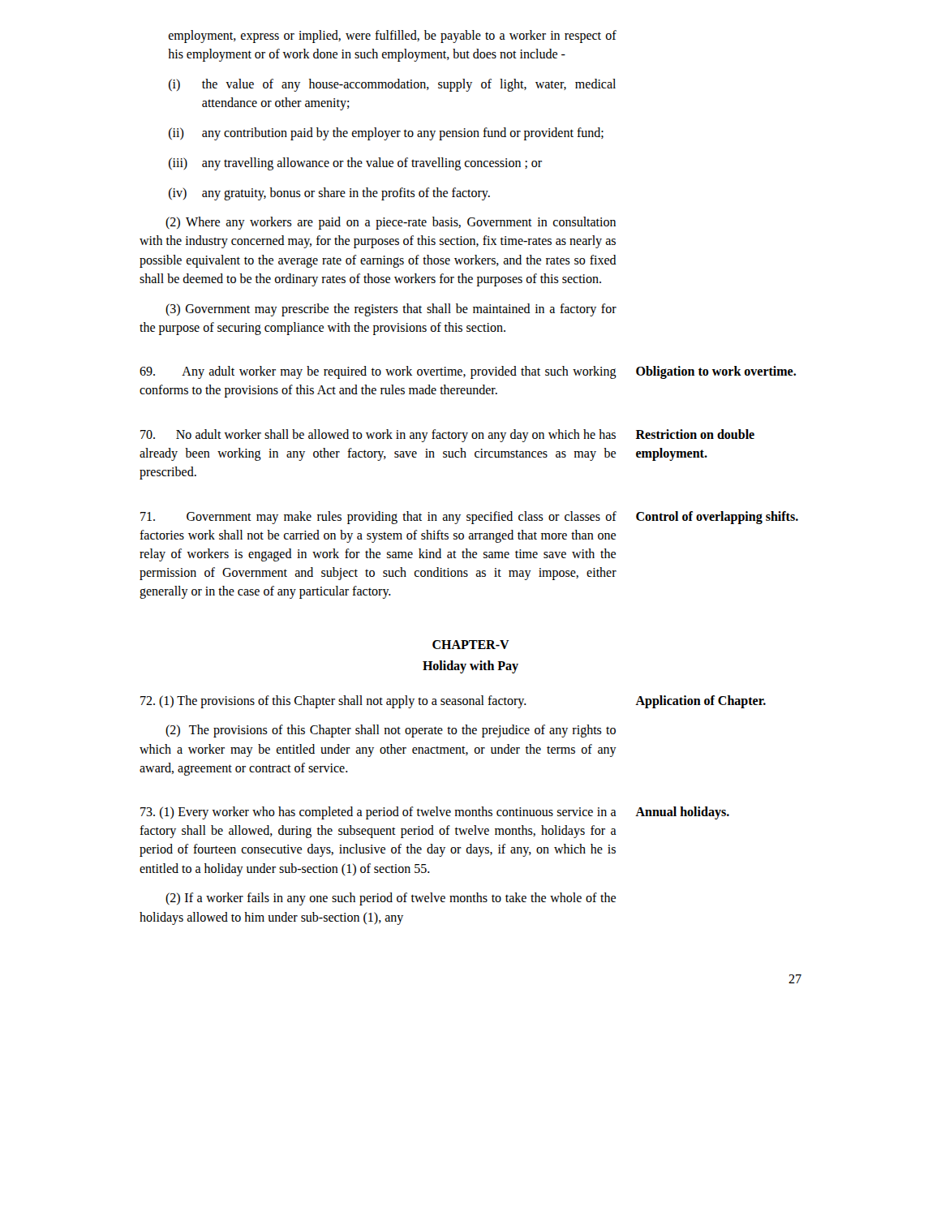employment, express or implied, were fulfilled, be payable to a worker in respect of his employment or of work done in such employment, but does not include -
(i) the value of any house-accommodation, supply of light, water, medical attendance or other amenity;
(ii) any contribution paid by the employer to any pension fund or provident fund;
(iii) any travelling allowance or the value of travelling concession ; or
(iv) any gratuity, bonus or share in the profits of the factory.
(2) Where any workers are paid on a piece-rate basis, Government in consultation with the industry concerned may, for the purposes of this section, fix time-rates as nearly as possible equivalent to the average rate of earnings of those workers, and the rates so fixed shall be deemed to be the ordinary rates of those workers for the purposes of this section.
(3) Government may prescribe the registers that shall be maintained in a factory for the purpose of securing compliance with the provisions of this section.
69. Any adult worker may be required to work overtime, provided that such working conforms to the provisions of this Act and the rules made thereunder.
Obligation to work overtime.
70. No adult worker shall be allowed to work in any factory on any day on which he has already been working in any other factory, save in such circumstances as may be prescribed.
Restriction on double employment.
71. Government may make rules providing that in any specified class or classes of factories work shall not be carried on by a system of shifts so arranged that more than one relay of workers is engaged in work for the same kind at the same time save with the permission of Government and subject to such conditions as it may impose, either generally or in the case of any particular factory.
Control of overlapping shifts.
CHAPTER-V
Holiday with Pay
72. (1) The provisions of this Chapter shall not apply to a seasonal factory.
(2) The provisions of this Chapter shall not operate to the prejudice of any rights to which a worker may be entitled under any other enactment, or under the terms of any award, agreement or contract of service.
Application of Chapter.
73. (1) Every worker who has completed a period of twelve months continuous service in a factory shall be allowed, during the subsequent period of twelve months, holidays for a period of fourteen consecutive days, inclusive of the day or days, if any, on which he is entitled to a holiday under sub-section (1) of section 55.
(2) If a worker fails in any one such period of twelve months to take the whole of the holidays allowed to him under sub-section (1), any
Annual holidays.
27